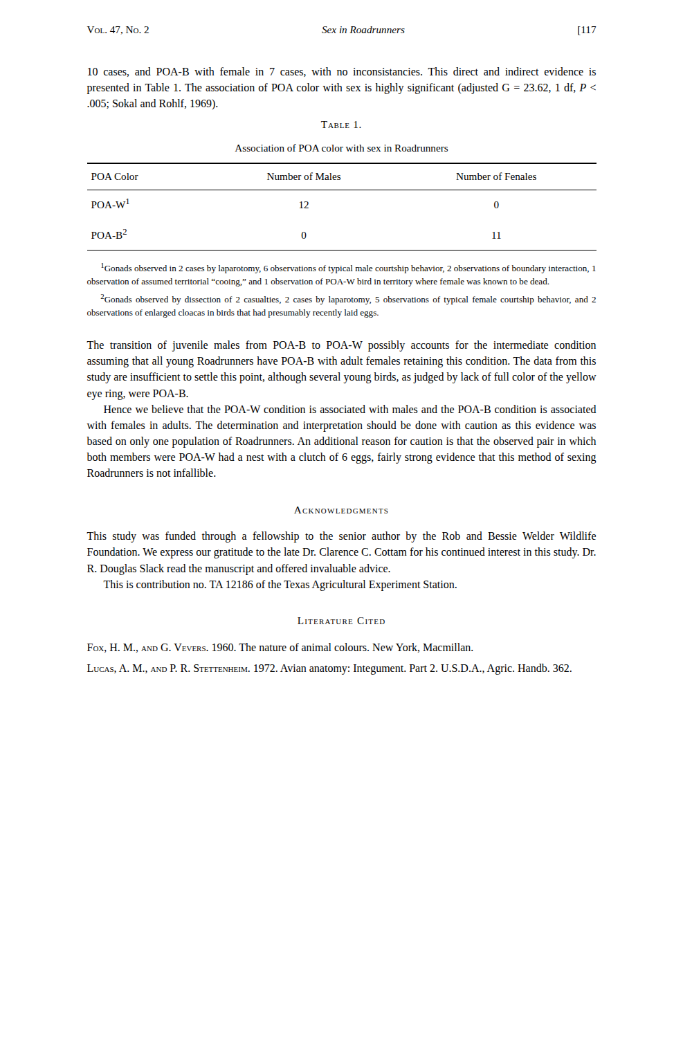Vol. 47, No. 2 Sex in Roadrunners [117
10 cases, and POA-B with female in 7 cases, with no inconsistancies. This direct and indirect evidence is presented in Table 1. The association of POA color with sex is highly significant (adjusted G = 23.62, 1 df, P < .005; Sokal and Rohlf, 1969).
Table 1. Association of POA color with sex in Roadrunners
| POA Color | Number of Males | Number of Fenales |
| --- | --- | --- |
| POA-W 1 | 12 | 0 |
| POA-B 2 | 0 | 11 |
1Gonads observed in 2 cases by laparotomy, 6 observations of typical male courtship behavior, 2 observations of boundary interaction, 1 observation of assumed territorial “cooing,” and 1 observation of POA-W bird in territory where female was known to be dead.
2Gonads observed by dissection of 2 casualties, 2 cases by laparotomy, 5 observations of typical female courtship behavior, and 2 observations of enlarged cloacas in birds that had presumably recently laid eggs.
The transition of juvenile males from POA-B to POA-W possibly accounts for the intermediate condition assuming that all young Roadrunners have POA-B with adult females retaining this condition. The data from this study are insufficient to settle this point, although several young birds, as judged by lack of full color of the yellow eye ring, were POA-B.
Hence we believe that the POA-W condition is associated with males and the POA-B condition is associated with females in adults. The determination and interpretation should be done with caution as this evidence was based on only one population of Roadrunners. An additional reason for caution is that the observed pair in which both members were POA-W had a nest with a clutch of 6 eggs, fairly strong evidence that this method of sexing Roadrunners is not infallible.
Acknowledgments
This study was funded through a fellowship to the senior author by the Rob and Bessie Welder Wildlife Foundation. We express our gratitude to the late Dr. Clarence C. Cottam for his continued interest in this study. Dr. R. Douglas Slack read the manuscript and offered invaluable advice.
This is contribution no. TA 12186 of the Texas Agricultural Experiment Station.
Literature Cited
Fox, H. M., and G. Vevers. 1960. The nature of animal colours. New York, Macmillan.
Lucas, A. M., and P. R. Stettenheim. 1972. Avian anatomy: Integument. Part 2. U.S.D.A., Agric. Handb. 362.